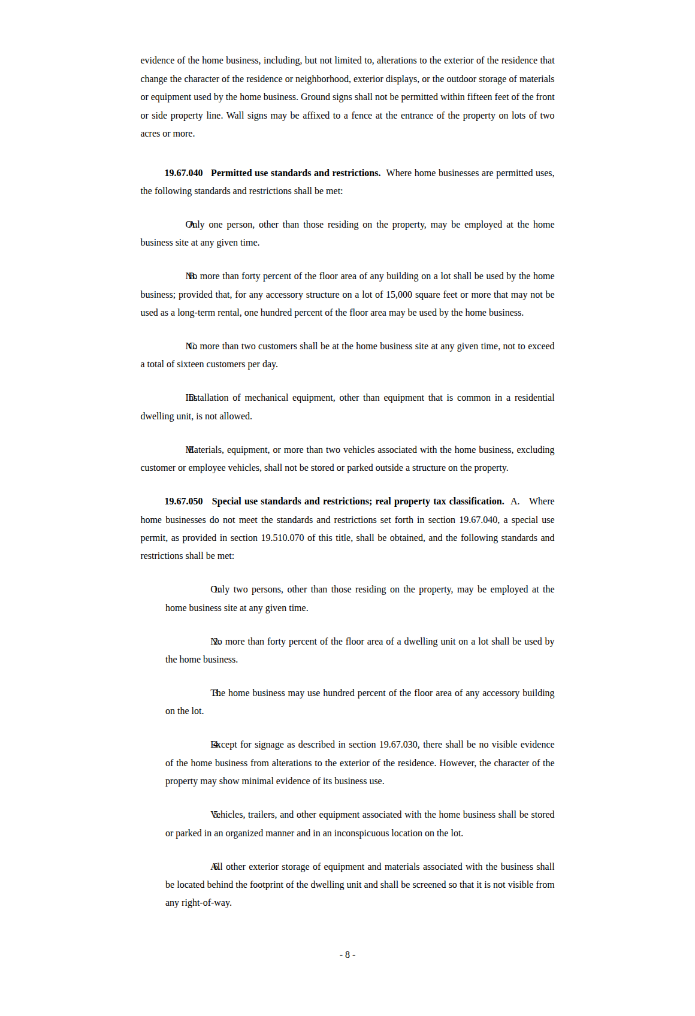evidence of the home business, including, but not limited to, alterations to the exterior of the residence that change the character of the residence or neighborhood, exterior displays, or the outdoor storage of materials or equipment used by the home business. Ground signs shall not be permitted within fifteen feet of the front or side property line. Wall signs may be affixed to a fence at the entrance of the property on lots of two acres or more.
19.67.040 Permitted use standards and restrictions. Where home businesses are permitted uses, the following standards and restrictions shall be met:
A. Only one person, other than those residing on the property, may be employed at the home business site at any given time.
B. No more than forty percent of the floor area of any building on a lot shall be used by the home business; provided that, for any accessory structure on a lot of 15,000 square feet or more that may not be used as a long-term rental, one hundred percent of the floor area may be used by the home business.
C. No more than two customers shall be at the home business site at any given time, not to exceed a total of sixteen customers per day.
D. Installation of mechanical equipment, other than equipment that is common in a residential dwelling unit, is not allowed.
E. Materials, equipment, or more than two vehicles associated with the home business, excluding customer or employee vehicles, shall not be stored or parked outside a structure on the property.
19.67.050 Special use standards and restrictions; real property tax classification. A. Where home businesses do not meet the standards and restrictions set forth in section 19.67.040, a special use permit, as provided in section 19.510.070 of this title, shall be obtained, and the following standards and restrictions shall be met:
1. Only two persons, other than those residing on the property, may be employed at the home business site at any given time.
2. No more than forty percent of the floor area of a dwelling unit on a lot shall be used by the home business.
3. The home business may use hundred percent of the floor area of any accessory building on the lot.
4. Except for signage as described in section 19.67.030, there shall be no visible evidence of the home business from alterations to the exterior of the residence. However, the character of the property may show minimal evidence of its business use.
5. Vehicles, trailers, and other equipment associated with the home business shall be stored or parked in an organized manner and in an inconspicuous location on the lot.
6. All other exterior storage of equipment and materials associated with the business shall be located behind the footprint of the dwelling unit and shall be screened so that it is not visible from any right-of-way.
- 8 -